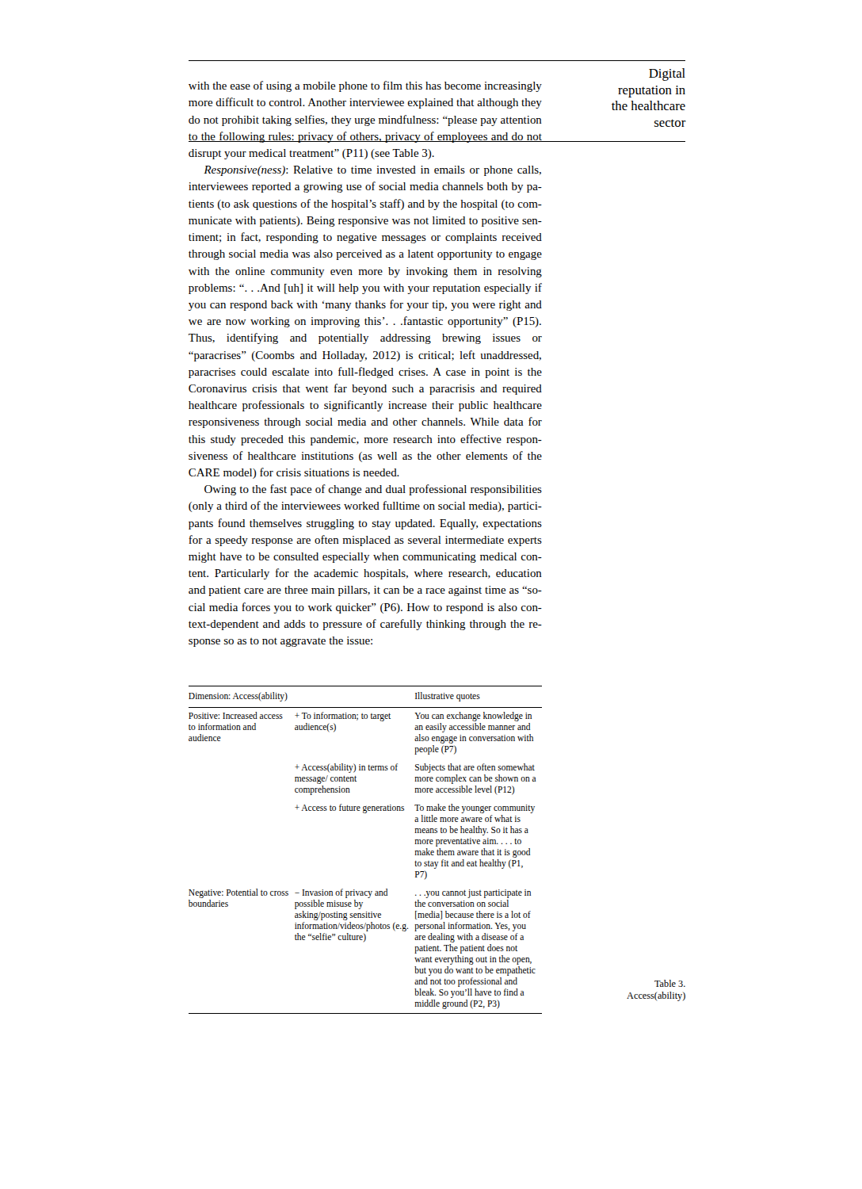Digital
reputation in
the healthcare
sector
with the ease of using a mobile phone to film this has become increasingly more difficult to control. Another interviewee explained that although they do not prohibit taking selfies, they urge mindfulness: “please pay attention to the following rules: privacy of others, privacy of employees and do not disrupt your medical treatment” (P11) (see Table 3).
Responsive(ness): Relative to time invested in emails or phone calls, interviewees reported a growing use of social media channels both by patients (to ask questions of the hospital’s staff) and by the hospital (to communicate with patients). Being responsive was not limited to positive sentiment; in fact, responding to negative messages or complaints received through social media was also perceived as a latent opportunity to engage with the online community even more by invoking them in resolving problems: “. . .And [uh] it will help you with your reputation especially if you can respond back with ‘many thanks for your tip, you were right and we are now working on improving this’. . .fantastic opportunity” (P15). Thus, identifying and potentially addressing brewing issues or “paracrises” (Coombs and Holladay, 2012) is critical; left unaddressed, paracrises could escalate into full-fledged crises. A case in point is the Coronavirus crisis that went far beyond such a paracrisis and required healthcare professionals to significantly increase their public healthcare responsiveness through social media and other channels. While data for this study preceded this pandemic, more research into effective responsiveness of healthcare institutions (as well as the other elements of the CARE model) for crisis situations is needed.
Owing to the fast pace of change and dual professional responsibilities (only a third of the interviewees worked fulltime on social media), participants found themselves struggling to stay updated. Equally, expectations for a speedy response are often misplaced as several intermediate experts might have to be consulted especially when communicating medical content. Particularly for the academic hospitals, where research, education and patient care are three main pillars, it can be a race against time as “social media forces you to work quicker” (P6). How to respond is also context-dependent and adds to pressure of carefully thinking through the response so as to not aggravate the issue:
| Dimension: Access(ability) | Illustrative quotes |
| --- | --- |
| Positive: Increased access to information and audience | + To information; to target audience(s) | You can exchange knowledge in an easily accessible manner and also engage in conversation with people (P7) |
| | + Access(ability) in terms of message/ content comprehension | Subjects that are often somewhat more complex can be shown on a more accessible level (P12) |
| | + Access to future generations | To make the younger community a little more aware of what is means to be healthy. So it has a more preventative aim. . . . to make them aware that it is good to stay fit and eat healthy (P1, P7) |
| Negative: Potential to cross boundaries | − Invasion of privacy and possible misuse by asking/posting sensitive information/videos/photos (e.g. the “selfie” culture) | . . .you cannot just participate in the conversation on social [media] because there is a lot of personal information. Yes, you are dealing with a disease of a patient. The patient does not want everything out in the open, but you do want to be empathetic and not too professional and bleak. So you’ll have to find a middle ground (P2, P3) |
Table 3.
Access(ability)